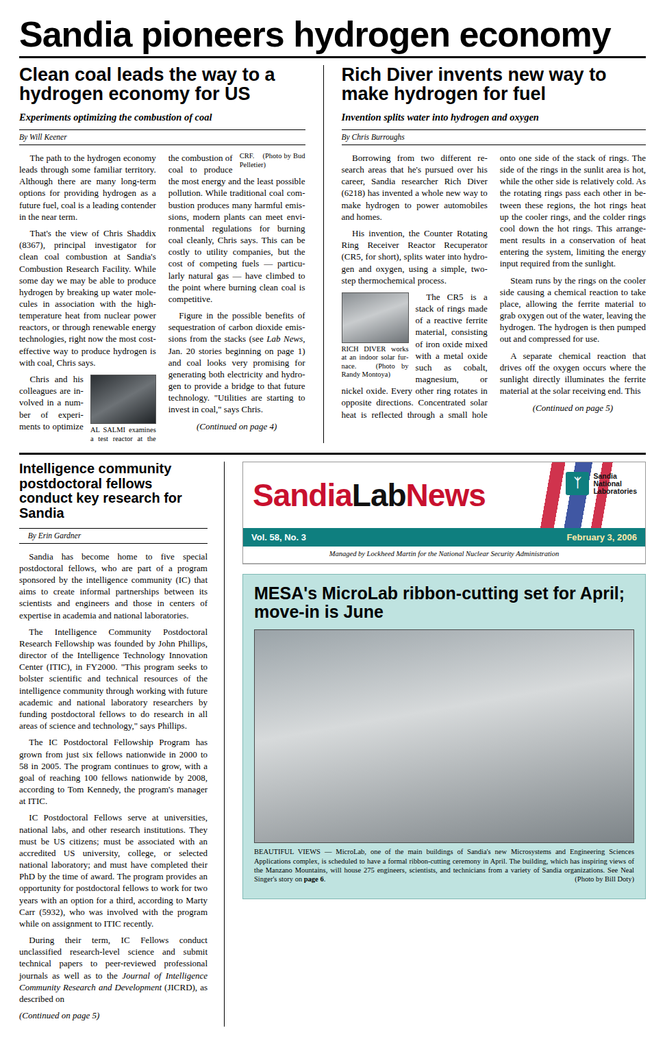Sandia pioneers hydrogen economy
Clean coal leads the way to a hydrogen economy for US
Experiments optimizing the combustion of coal
By Will Keener
The path to the hydrogen economy leads through some familiar territory. Although there are many long-term options for providing hydrogen as a future fuel, coal is a leading contender in the near term.
That's the view of Chris Shaddix (8367), principal investigator for clean coal combustion at Sandia's Combustion Research Facility. While some day we may be able to produce hydrogen by breaking up water molecules in association with the high-temperature heat from nuclear power reactors, or through renewable energy technologies, right now the most cost-effective way to produce hydrogen is with coal, Chris says.
AL SALMI examines a test reactor at the CRF. (Photo by Bud Pelletier)
Chris and his colleagues are involved in a number of experiments to optimize the combustion of coal to produce the most energy and the least possible pollution. While traditional coal combustion produces many harmful emissions, modern plants can meet environmental regulations for burning coal cleanly, Chris says. This can be costly to utility companies, but the cost of competing fuels — particularly natural gas — have climbed to the point where burning clean coal is competitive.
Figure in the possible benefits of sequestration of carbon dioxide emissions from the stacks (see Lab News, Jan. 20 stories beginning on page 1) and coal looks very promising for generating both electricity and hydrogen to provide a bridge to that future technology. "Utilities are starting to invest in coal," says Chris.
(Continued on page 4)
Rich Diver invents new way to make hydrogen for fuel
Invention splits water into hydrogen and oxygen
By Chris Burroughs
Borrowing from two different research areas that he's pursued over his career, Sandia researcher Rich Diver (6218) has invented a whole new way to make hydrogen to power automobiles and homes.
His invention, the Counter Rotating Ring Receiver Reactor Recuperator (CR5, for short), splits water into hydrogen and oxygen, using a simple, two-step thermochemical process.
RICH DIVER works at an indoor solar furnace. (Photo by Randy Montoya)
The CR5 is a stack of rings made of a reactive ferrite material, consisting of iron oxide mixed with a metal oxide such as cobalt, magnesium, or nickel oxide. Every other ring rotates in opposite directions. Concentrated solar heat is reflected through a small hole onto one side of the stack of rings. The side of the rings in the sunlit area is hot, while the other side is relatively cold. As the rotating rings pass each other in between these regions, the hot rings heat up the cooler rings, and the colder rings cool down the hot rings. This arrangement results in a conservation of heat entering the system, limiting the energy input required from the sunlight.
Steam runs by the rings on the cooler side causing a chemical reaction to take place, allowing the ferrite material to grab oxygen out of the water, leaving the hydrogen. The hydrogen is then pumped out and compressed for use.
A separate chemical reaction that drives off the oxygen occurs where the sunlight directly illuminates the ferrite material at the solar receiving end. This
(Continued on page 5)
Intelligence community postdoctoral fellows conduct key research for Sandia
By Erin Gardner
Sandia has become home to five special postdoctoral fellows, who are part of a program sponsored by the intelligence community (IC) that aims to create informal partnerships between its scientists and engineers and those in centers of expertise in academia and national laboratories.
The Intelligence Community Postdoctoral Research Fellowship was founded by John Phillips, director of the Intelligence Technology Innovation Center (ITIC), in FY2000. "This program seeks to bolster scientific and technical resources of the intelligence community through working with future academic and national laboratory researchers by funding postdoctoral fellows to do research in all areas of science and technology," says Phillips.
The IC Postdoctoral Fellowship Program has grown from just six fellows nationwide in 2000 to 58 in 2005. The program continues to grow, with a goal of reaching 100 fellows nationwide by 2008, according to Tom Kennedy, the program's manager at ITIC.
IC Postdoctoral Fellows serve at universities, national labs, and other research institutions. They must be US citizens; must be associated with an accredited US university, college, or selected national laboratory; and must have completed their PhD by the time of award. The program provides an opportunity for postdoctoral fellows to work for two years with an option for a third, according to Marty Carr (5932), who was involved with the program while on assignment to ITIC recently.
During their term, IC Fellows conduct unclassified research-level science and submit technical papers to peer-reviewed professional journals as well as to the Journal of Intelligence Community Research and Development (JICRD), as described on
(Continued on page 5)
Sandia Lab News
ᛉ
Sandia
National
Laboratories
Vol. 58, No. 3 February 3, 2006
Managed by Lockheed Martin for the National Nuclear Security Administration
MESA's MicroLab ribbon-cutting set for April; move-in is June
BEAUTIFUL VIEWS — MicroLab, one of the main buildings of Sandia's new Microsystems and Engineering Sciences Applications complex, is scheduled to have a formal ribbon-cutting ceremony in April. The building, which has inspiring views of the Manzano Mountains, will house 275 engineers, scientists, and technicians from a variety of Sandia organizations. See Neal Singer's story on page 6. (Photo by Bill Doty)